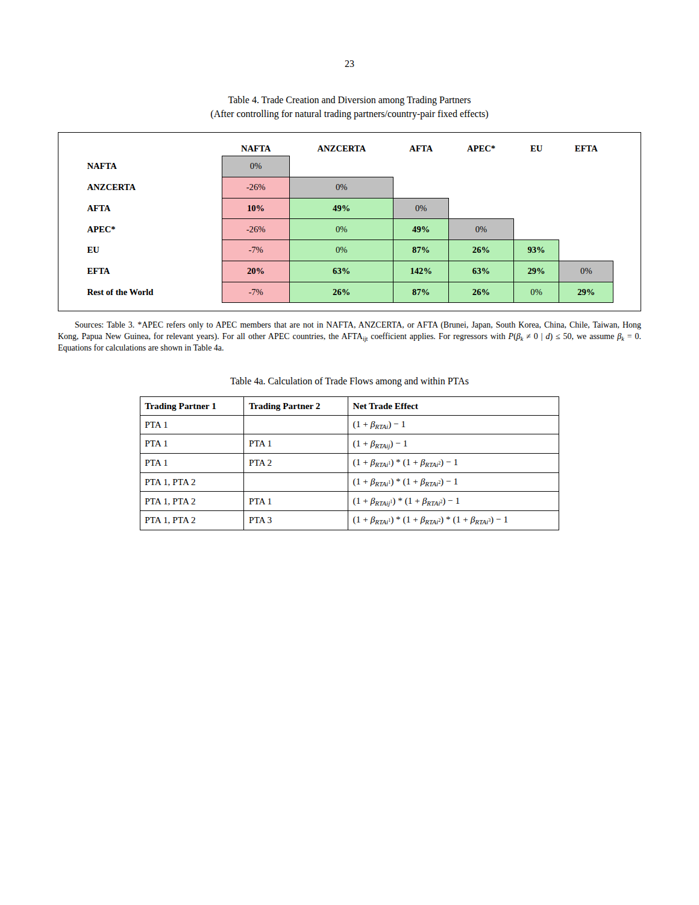23
Table 4. Trade Creation and Diversion among Trading Partners
(After controlling for natural trading partners/country-pair fixed effects)
| | NAFTA | ANZCERTA | AFTA | APEC* | EU | EFTA |
| --- | --- | --- | --- | --- | --- | --- |
| NAFTA | 0% | | | | | |
| ANZCERTA | -26% | 0% | | | | |
| AFTA | 10% | 49% | 0% | | | |
| APEC* | -26% | 0% | 49% | 0% | | |
| EU | -7% | 0% | 87% | 26% | 93% | |
| EFTA | 20% | 63% | 142% | 63% | 29% | 0% |
| Rest of the World | -7% | 26% | 87% | 26% | 0% | 29% |
Sources: Table 3. *APEC refers only to APEC members that are not in NAFTA, ANZCERTA, or AFTA (Brunei, Japan, South Korea, China, Chile, Taiwan, Hong Kong, Papua New Guinea, for relevant years). For all other APEC countries, the AFTAijt coefficient applies. For regressors with P(βk ≠ 0 | d) ≤ 50, we assume βk = 0. Equations for calculations are shown in Table 4a.
Table 4a. Calculation of Trade Flows among and within PTAs
| Trading Partner 1 | Trading Partner 2 | Net Trade Effect |
| --- | --- | --- |
| PTA 1 | | (1 + β RTAi ) − 1 |
| PTA 1 | PTA 1 | (1 + β RTAij ) − 1 |
| PTA 1 | PTA 2 | (1 + β RTAi 1 ) * (1 + β RTAi 2 ) − 1 |
| PTA 1, PTA 2 | | (1 + β RTAi 1 ) * (1 + β RTAi 2 ) − 1 |
| PTA 1, PTA 2 | PTA 1 | (1 + β RTAij 1 ) * (1 + β RTAi 2 ) − 1 |
| PTA 1, PTA 2 | PTA 3 | (1 + β RTAi 1 ) * (1 + β RTAi 2 ) * (1 + β RTAi 3 ) − 1 |